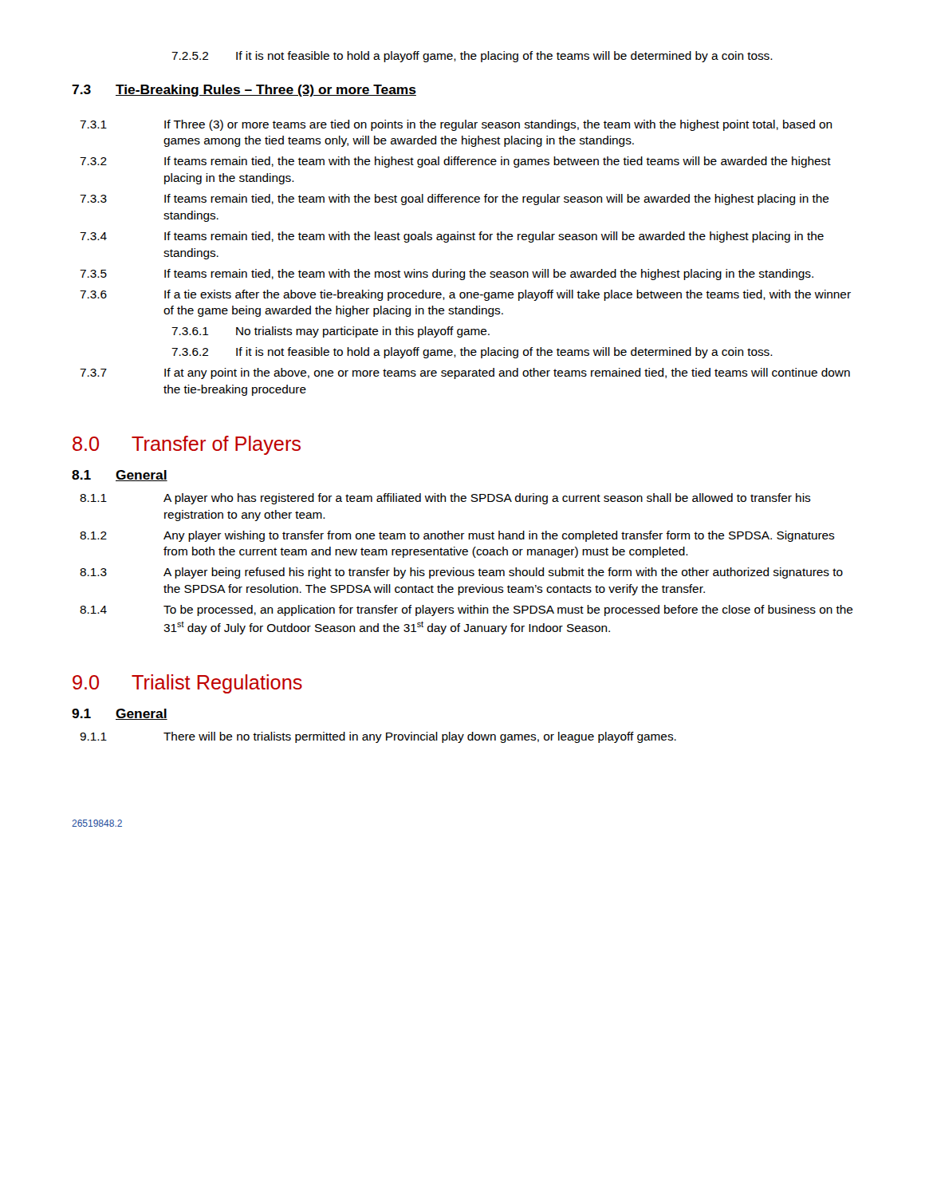7.2.5.2
If it is not feasible to hold a playoff game, the placing of the teams will be determined by a coin toss.
7.3
Tie-Breaking Rules – Three (3) or more Teams
7.3.1
If Three (3) or more teams are tied on points in the regular season standings, the team with the highest point total, based on games among the tied teams only, will be awarded the highest placing in the standings.
7.3.2
If teams remain tied, the team with the highest goal difference in games between the tied teams will be awarded the highest placing in the standings.
7.3.3
If teams remain tied, the team with the best goal difference for the regular season will be awarded the highest placing in the standings.
7.3.4
If teams remain tied, the team with the least goals against for the regular season will be awarded the highest placing in the standings.
7.3.5
If teams remain tied, the team with the most wins during the season will be awarded the highest placing in the standings.
7.3.6
If a tie exists after the above tie-breaking procedure, a one-game playoff will take place between the teams tied, with the winner of the game being awarded the higher placing in the standings.
7.3.6.1
No trialists may participate in this playoff game.
7.3.6.2
If it is not feasible to hold a playoff game, the placing of the teams will be determined by a coin toss.
7.3.7
If at any point in the above, one or more teams are separated and other teams remained tied, the tied teams will continue down the tie-breaking procedure
8.0 Transfer of Players
8.1 General
8.1.1
A player who has registered for a team affiliated with the SPDSA during a current season shall be allowed to transfer his registration to any other team.
8.1.2
Any player wishing to transfer from one team to another must hand in the completed transfer form to the SPDSA. Signatures from both the current team and new team representative (coach or manager) must be completed.
8.1.3
A player being refused his right to transfer by his previous team should submit the form with the other authorized signatures to the SPDSA for resolution. The SPDSA will contact the previous team’s contacts to verify the transfer.
8.1.4
To be processed, an application for transfer of players within the SPDSA must be processed before the close of business on the 31st day of July for Outdoor Season and the 31st day of January for Indoor Season.
9.0 Trialist Regulations
9.1 General
9.1.1
There will be no trialists permitted in any Provincial play down games, or league playoff games.
26519848.2